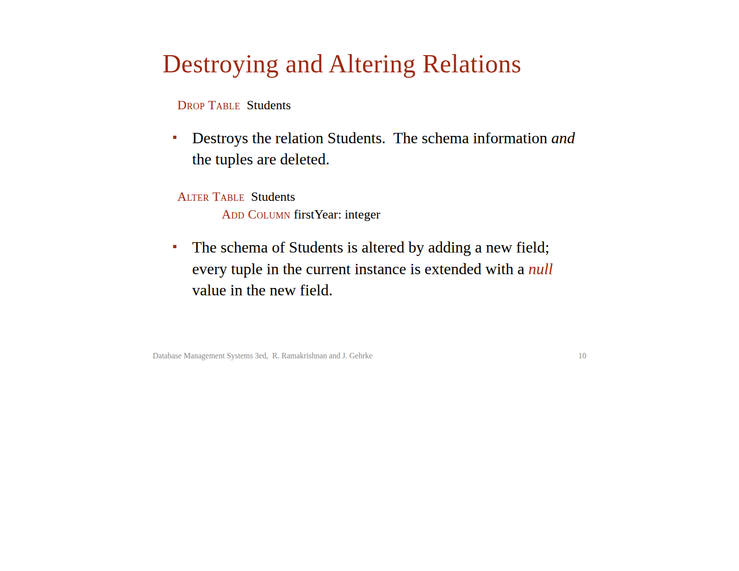Destroying and Altering Relations
Drop Table Students
Destroys the relation Students. The schema information and the tuples are deleted.
Alter Table Students Add Column firstYear: integer
The schema of Students is altered by adding a new field; every tuple in the current instance is extended with a null value in the new field.
Database Management Systems 3ed, R. Ramakrishnan and J. Gehrke 10